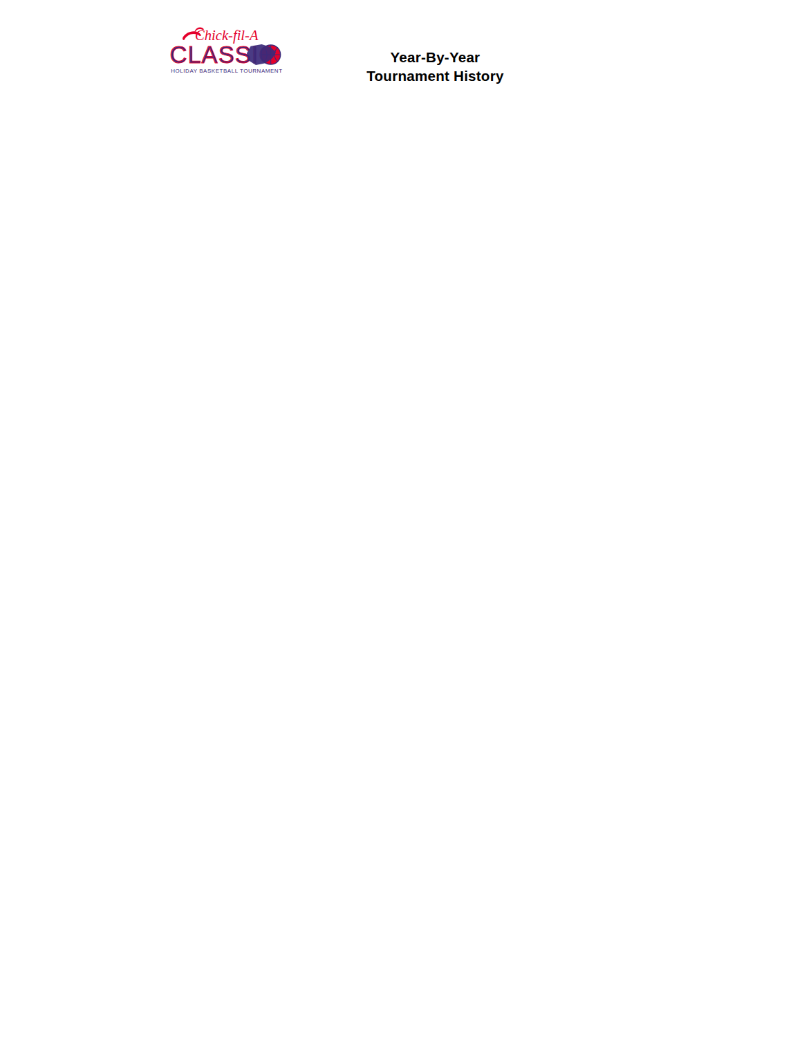Chick-fil-A CLASSIC HOLIDAY BASKETBALL TOURNAMENT
Year-By-Year
Tournament History